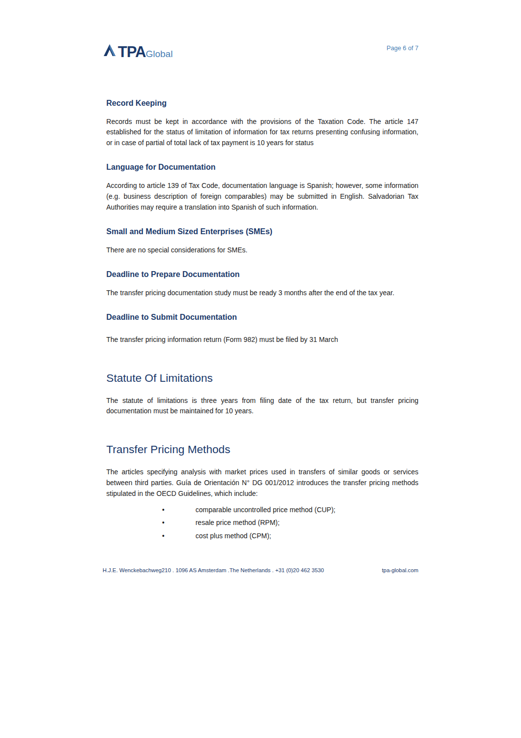TPA Global
Page 6 of 7
Record Keeping
Records must be kept in accordance with the provisions of the Taxation Code. The article 147 established for the status of limitation of information for tax returns presenting confusing information, or in case of partial of total lack of tax payment is 10 years for status
Language for Documentation
According to article 139 of Tax Code, documentation language is Spanish; however, some information (e.g. business description of foreign comparables) may be submitted in English. Salvadorian Tax Authorities may require a translation into Spanish of such information.
Small and Medium Sized Enterprises (SMEs)
There are no special considerations for SMEs.
Deadline to Prepare Documentation
The transfer pricing documentation study must be ready 3 months after the end of the tax year.
Deadline to Submit Documentation
The transfer pricing information return (Form 982) must be filed by 31 March
Statute Of Limitations
The statute of limitations is three years from filing date of the tax return, but transfer pricing documentation must be maintained for 10 years.
Transfer Pricing Methods
The articles specifying analysis with market prices used in transfers of similar goods or services between third parties. Guía de Orientación N° DG 001/2012 introduces the transfer pricing methods stipulated in the OECD Guidelines, which include:
comparable uncontrolled price method (CUP);
resale price method (RPM);
cost plus method (CPM);
H.J.E. Wenckebachweg210 . 1096 AS Amsterdam .The Netherlands . +31 (0)20 462 3530
tpa-global.com